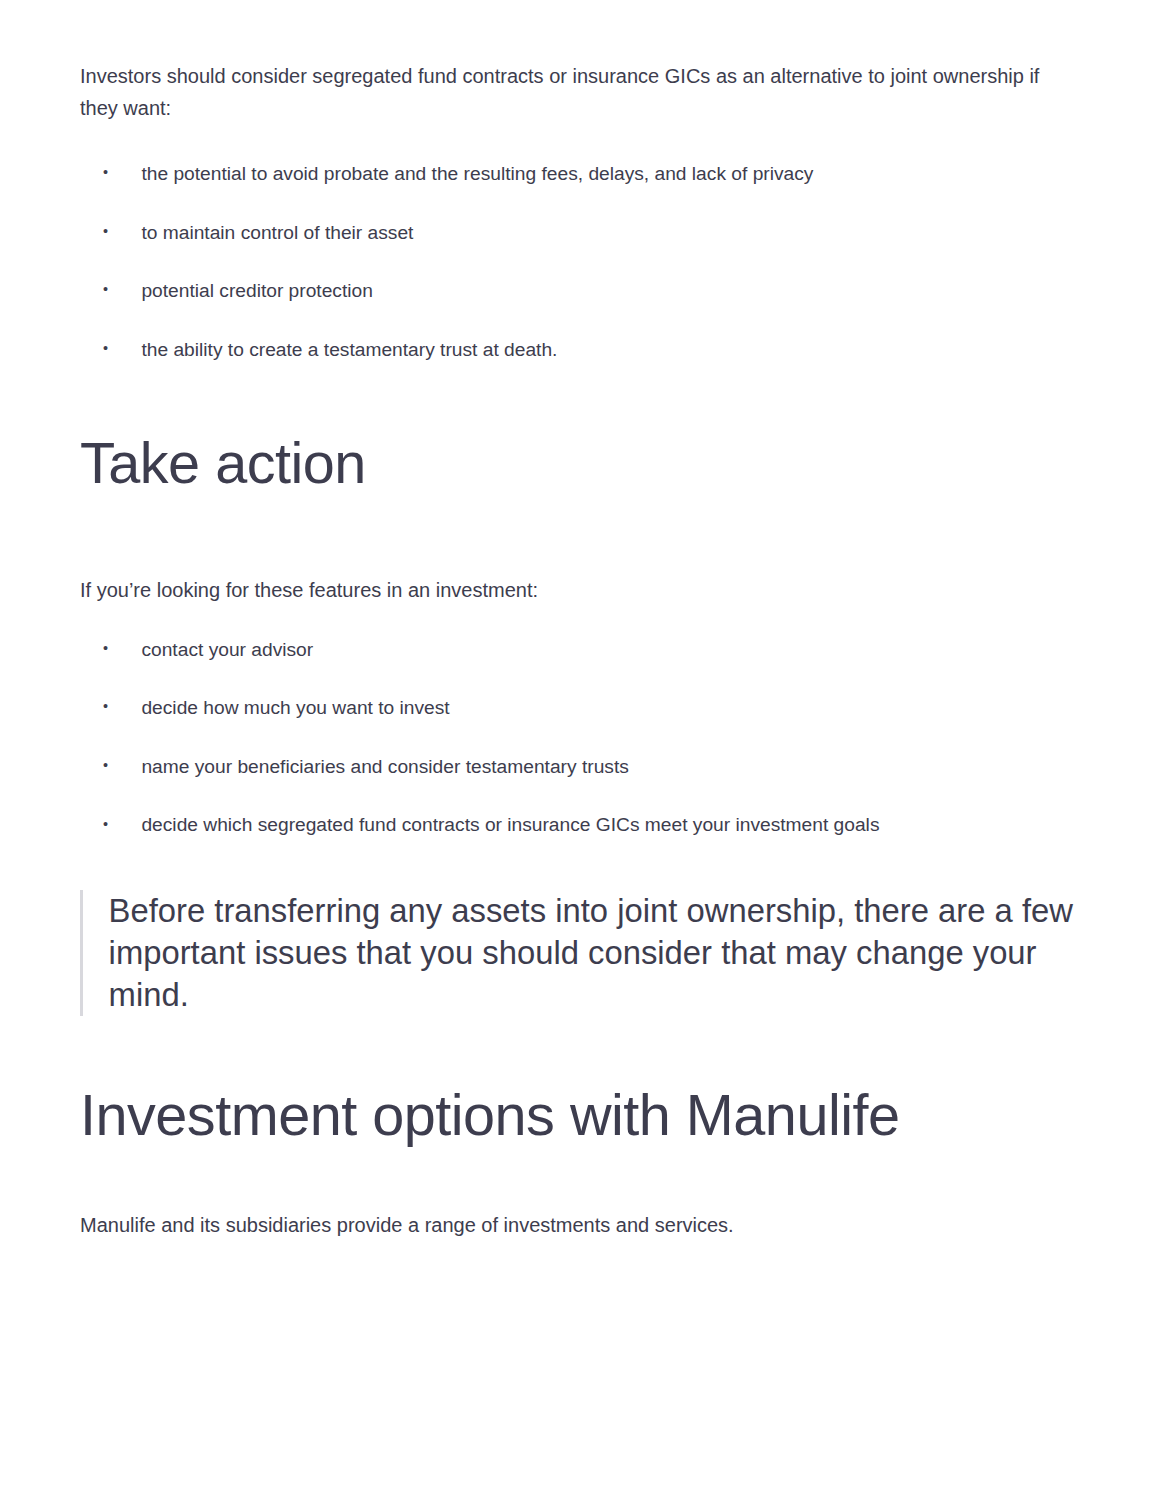Investors should consider segregated fund contracts or insurance GICs as an alternative to joint ownership if they want:
the potential to avoid probate and the resulting fees, delays, and lack of privacy
to maintain control of their asset
potential creditor protection
the ability to create a testamentary trust at death.
Take action
If you’re looking for these features in an investment:
contact your advisor
decide how much you want to invest
name your beneficiaries and consider testamentary trusts
decide which segregated fund contracts or insurance GICs meet your investment goals
Before transferring any assets into joint ownership, there are a few important issues that you should consider that may change your mind.
Investment options with Manulife
Manulife and its subsidiaries provide a range of investments and services.